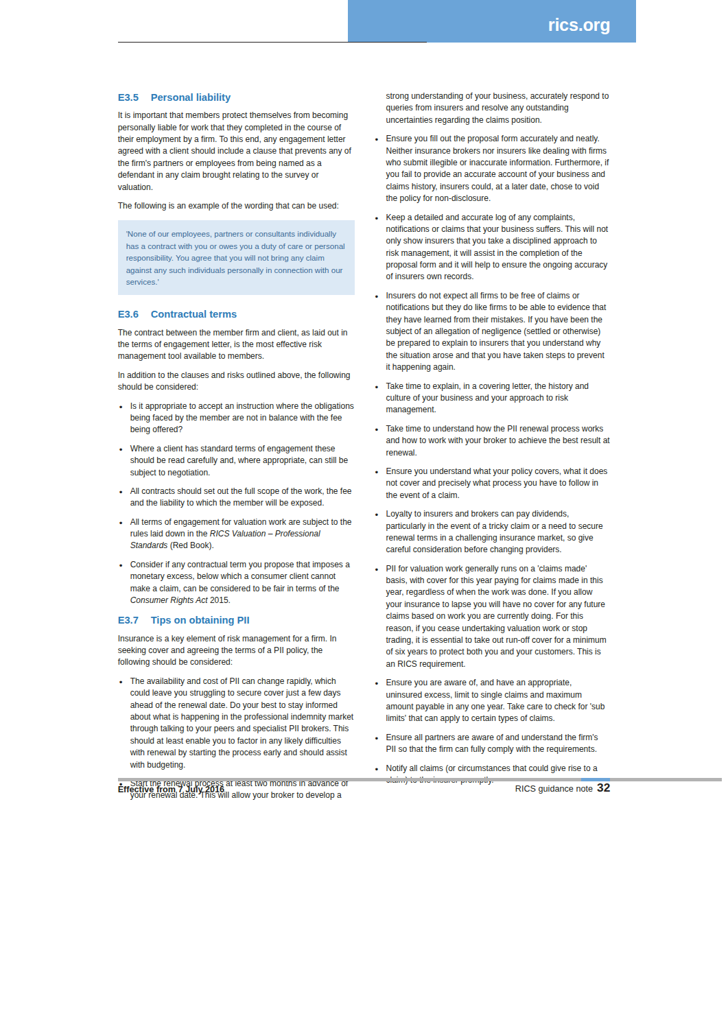rics.org
E3.5 Personal liability
It is important that members protect themselves from becoming personally liable for work that they completed in the course of their employment by a firm. To this end, any engagement letter agreed with a client should include a clause that prevents any of the firm's partners or employees from being named as a defendant in any claim brought relating to the survey or valuation.
The following is an example of the wording that can be used:
'None of our employees, partners or consultants individually has a contract with you or owes you a duty of care or personal responsibility. You agree that you will not bring any claim against any such individuals personally in connection with our services.'
E3.6 Contractual terms
The contract between the member firm and client, as laid out in the terms of engagement letter, is the most effective risk management tool available to members.
In addition to the clauses and risks outlined above, the following should be considered:
Is it appropriate to accept an instruction where the obligations being faced by the member are not in balance with the fee being offered?
Where a client has standard terms of engagement these should be read carefully and, where appropriate, can still be subject to negotiation.
All contracts should set out the full scope of the work, the fee and the liability to which the member will be exposed.
All terms of engagement for valuation work are subject to the rules laid down in the RICS Valuation – Professional Standards (Red Book).
Consider if any contractual term you propose that imposes a monetary excess, below which a consumer client cannot make a claim, can be considered to be fair in terms of the Consumer Rights Act 2015.
E3.7 Tips on obtaining PII
Insurance is a key element of risk management for a firm. In seeking cover and agreeing the terms of a PII policy, the following should be considered:
The availability and cost of PII can change rapidly, which could leave you struggling to secure cover just a few days ahead of the renewal date. Do your best to stay informed about what is happening in the professional indemnity market through talking to your peers and specialist PII brokers. This should at least enable you to factor in any likely difficulties with renewal by starting the process early and should assist with budgeting.
Start the renewal process at least two months in advance of your renewal date. This will allow your broker to develop a strong understanding of your business, accurately respond to queries from insurers and resolve any outstanding uncertainties regarding the claims position.
Ensure you fill out the proposal form accurately and neatly. Neither insurance brokers nor insurers like dealing with firms who submit illegible or inaccurate information. Furthermore, if you fail to provide an accurate account of your business and claims history, insurers could, at a later date, chose to void the policy for non-disclosure.
Keep a detailed and accurate log of any complaints, notifications or claims that your business suffers. This will not only show insurers that you take a disciplined approach to risk management, it will assist in the completion of the proposal form and it will help to ensure the ongoing accuracy of insurers own records.
Insurers do not expect all firms to be free of claims or notifications but they do like firms to be able to evidence that they have learned from their mistakes. If you have been the subject of an allegation of negligence (settled or otherwise) be prepared to explain to insurers that you understand why the situation arose and that you have taken steps to prevent it happening again.
Take time to explain, in a covering letter, the history and culture of your business and your approach to risk management.
Take time to understand how the PII renewal process works and how to work with your broker to achieve the best result at renewal.
Ensure you understand what your policy covers, what it does not cover and precisely what process you have to follow in the event of a claim.
Loyalty to insurers and brokers can pay dividends, particularly in the event of a tricky claim or a need to secure renewal terms in a challenging insurance market, so give careful consideration before changing providers.
PII for valuation work generally runs on a 'claims made' basis, with cover for this year paying for claims made in this year, regardless of when the work was done. If you allow your insurance to lapse you will have no cover for any future claims based on work you are currently doing. For this reason, if you cease undertaking valuation work or stop trading, it is essential to take out run-off cover for a minimum of six years to protect both you and your customers. This is an RICS requirement.
Ensure you are aware of, and have an appropriate, uninsured excess, limit to single claims and maximum amount payable in any one year. Take care to check for 'sub limits' that can apply to certain types of claims.
Ensure all partners are aware of and understand the firm's PII so that the firm can fully comply with the requirements.
Notify all claims (or circumstances that could give rise to a claim) to the insurer promptly.
Effective from 7 July 2016
RICS guidance note32